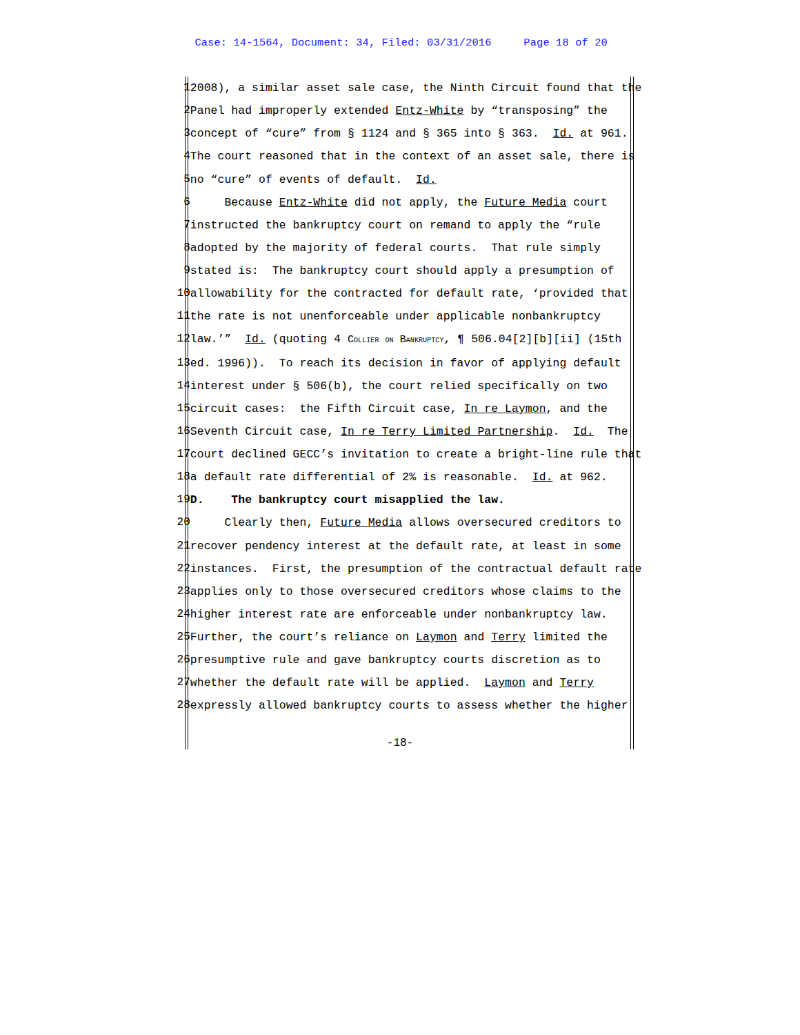Case: 14-1564, Document: 34, Filed: 03/31/2016 Page 18 of 20
| 1 | 2008), a similar asset sale case, the Ninth Circuit found that the |
| 2 | Panel had improperly extended Entz-White by “transposing” the |
| 3 | concept of “cure” from § 1124 and § 365 into § 363. Id. at 961. |
| 4 | The court reasoned that in the context of an asset sale, there is |
| 5 | no “cure” of events of default. Id. |
| 6 | Because Entz-White did not apply, the Future Media court |
| 7 | instructed the bankruptcy court on remand to apply the “rule |
| 8 | adopted by the majority of federal courts. That rule simply |
| 9 | stated is: The bankruptcy court should apply a presumption of |
| 10 | allowability for the contracted for default rate, ‘provided that |
| 11 | the rate is not unenforceable under applicable nonbankruptcy |
| 12 | law.’” Id. (quoting 4 Collier on Bankruptcy , ¶ 506.04[2][b][ii] (15th |
| 13 | ed. 1996)). To reach its decision in favor of applying default |
| 14 | interest under § 506(b), the court relied specifically on two |
| 15 | circuit cases: the Fifth Circuit case, In re Laymon , and the |
| 16 | Seventh Circuit case, In re Terry Limited Partnership . Id. The |
| 17 | court declined GECC’s invitation to create a bright-line rule that |
| 18 | a default rate differential of 2% is reasonable. Id. at 962. |
| 19 | D. The bankruptcy court misapplied the law. |
| 20 | Clearly then, Future Media allows oversecured creditors to |
| 21 | recover pendency interest at the default rate, at least in some |
| 22 | instances. First, the presumption of the contractual default rate |
| 23 | applies only to those oversecured creditors whose claims to the |
| 24 | higher interest rate are enforceable under nonbankruptcy law. |
| 25 | Further, the court’s reliance on Laymon and Terry limited the |
| 26 | presumptive rule and gave bankruptcy courts discretion as to |
| 27 | whether the default rate will be applied. Laymon and Terry |
| 28 | expressly allowed bankruptcy courts to assess whether the higher |
-18-